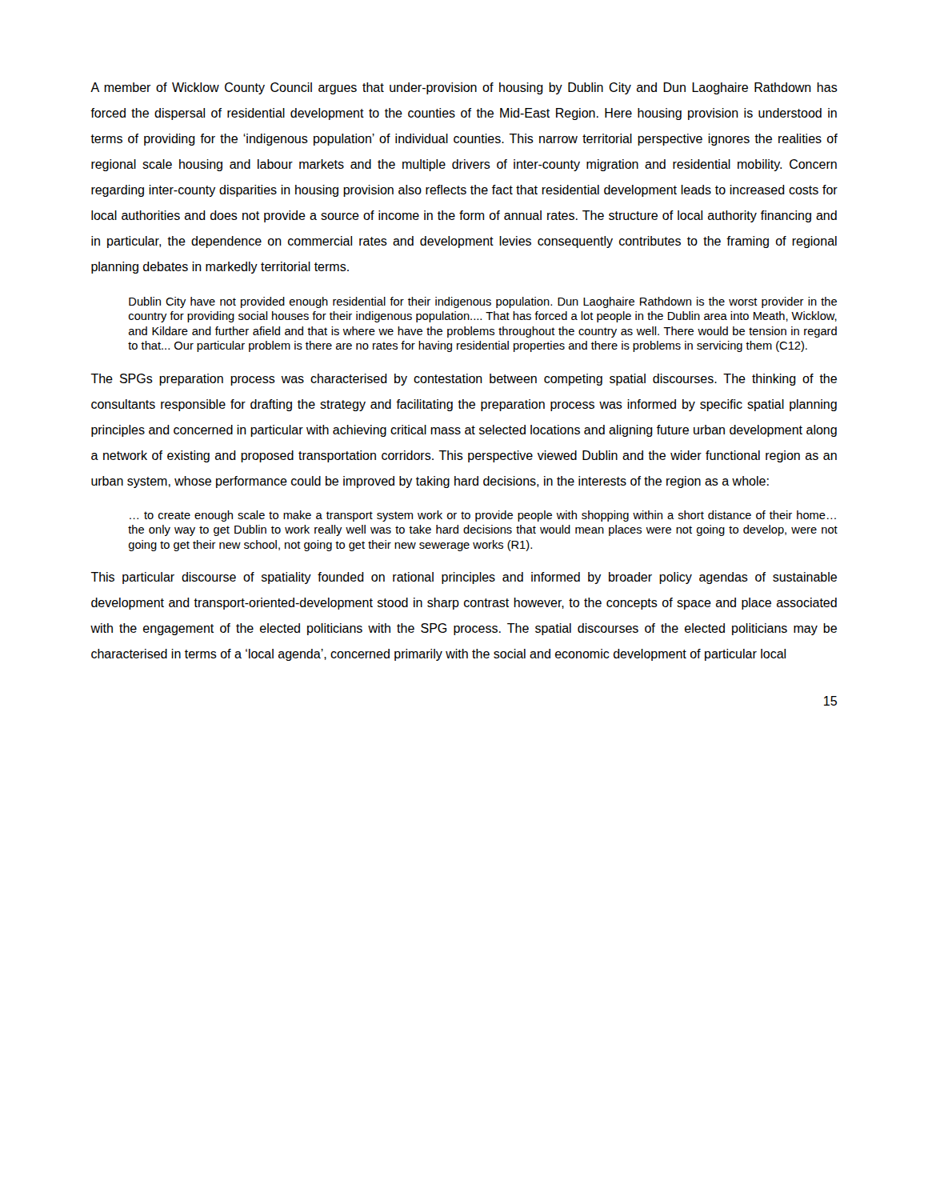A member of Wicklow County Council argues that under-provision of housing by Dublin City and Dun Laoghaire Rathdown has forced the dispersal of residential development to the counties of the Mid-East Region. Here housing provision is understood in terms of providing for the ‘indigenous population’ of individual counties. This narrow territorial perspective ignores the realities of regional scale housing and labour markets and the multiple drivers of inter-county migration and residential mobility. Concern regarding inter-county disparities in housing provision also reflects the fact that residential development leads to increased costs for local authorities and does not provide a source of income in the form of annual rates. The structure of local authority financing and in particular, the dependence on commercial rates and development levies consequently contributes to the framing of regional planning debates in markedly territorial terms.
Dublin City have not provided enough residential for their indigenous population. Dun Laoghaire Rathdown is the worst provider in the country for providing social houses for their indigenous population.... That has forced a lot people in the Dublin area into Meath, Wicklow, and Kildare and further afield and that is where we have the problems throughout the country as well. There would be tension in regard to that... Our particular problem is there are no rates for having residential properties and there is problems in servicing them (C12).
The SPGs preparation process was characterised by contestation between competing spatial discourses. The thinking of the consultants responsible for drafting the strategy and facilitating the preparation process was informed by specific spatial planning principles and concerned in particular with achieving critical mass at selected locations and aligning future urban development along a network of existing and proposed transportation corridors. This perspective viewed Dublin and the wider functional region as an urban system, whose performance could be improved by taking hard decisions, in the interests of the region as a whole:
… to create enough scale to make a transport system work or to provide people with shopping within a short distance of their home… the only way to get Dublin to work really well was to take hard decisions that would mean places were not going to develop, were not going to get their new school, not going to get their new sewerage works (R1).
This particular discourse of spatiality founded on rational principles and informed by broader policy agendas of sustainable development and transport-oriented-development stood in sharp contrast however, to the concepts of space and place associated with the engagement of the elected politicians with the SPG process. The spatial discourses of the elected politicians may be characterised in terms of a ‘local agenda’, concerned primarily with the social and economic development of particular local
15